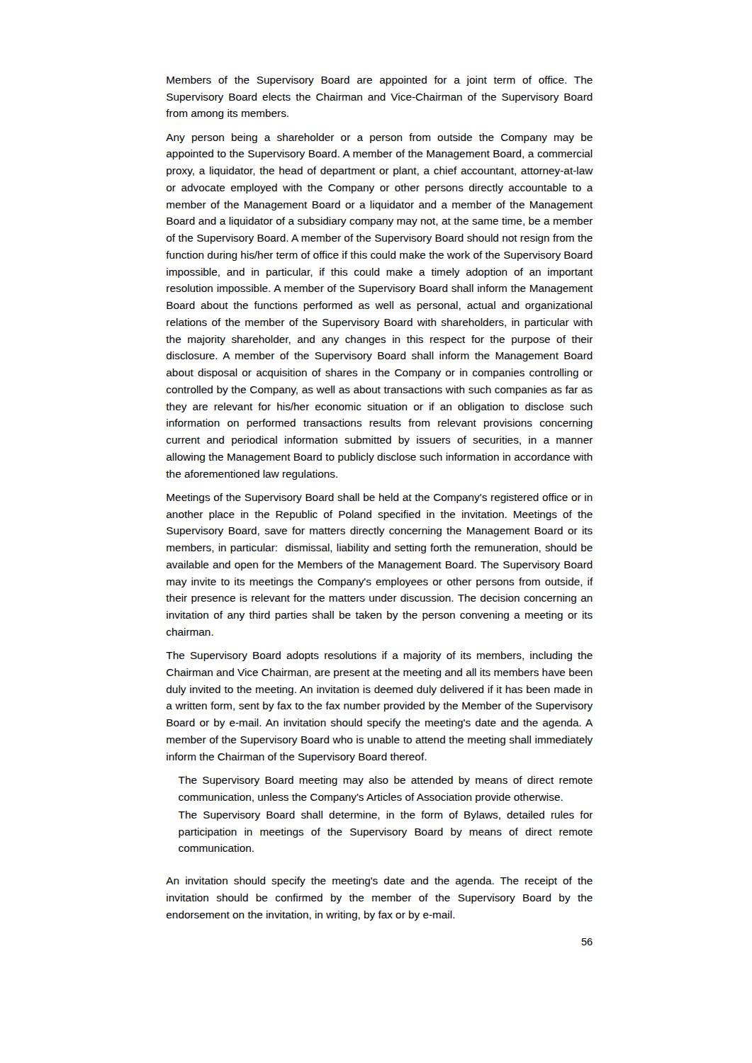Members of the Supervisory Board are appointed for a joint term of office. The Supervisory Board elects the Chairman and Vice-Chairman of the Supervisory Board from among its members.
Any person being a shareholder or a person from outside the Company may be appointed to the Supervisory Board. A member of the Management Board, a commercial proxy, a liquidator, the head of department or plant, a chief accountant, attorney-at-law or advocate employed with the Company or other persons directly accountable to a member of the Management Board or a liquidator and a member of the Management Board and a liquidator of a subsidiary company may not, at the same time, be a member of the Supervisory Board. A member of the Supervisory Board should not resign from the function during his/her term of office if this could make the work of the Supervisory Board impossible, and in particular, if this could make a timely adoption of an important resolution impossible. A member of the Supervisory Board shall inform the Management Board about the functions performed as well as personal, actual and organizational relations of the member of the Supervisory Board with shareholders, in particular with the majority shareholder, and any changes in this respect for the purpose of their disclosure. A member of the Supervisory Board shall inform the Management Board about disposal or acquisition of shares in the Company or in companies controlling or controlled by the Company, as well as about transactions with such companies as far as they are relevant for his/her economic situation or if an obligation to disclose such information on performed transactions results from relevant provisions concerning current and periodical information submitted by issuers of securities, in a manner allowing the Management Board to publicly disclose such information in accordance with the aforementioned law regulations.
Meetings of the Supervisory Board shall be held at the Company's registered office or in another place in the Republic of Poland specified in the invitation. Meetings of the Supervisory Board, save for matters directly concerning the Management Board or its members, in particular: dismissal, liability and setting forth the remuneration, should be available and open for the Members of the Management Board. The Supervisory Board may invite to its meetings the Company's employees or other persons from outside, if their presence is relevant for the matters under discussion. The decision concerning an invitation of any third parties shall be taken by the person convening a meeting or its chairman.
The Supervisory Board adopts resolutions if a majority of its members, including the Chairman and Vice Chairman, are present at the meeting and all its members have been duly invited to the meeting. An invitation is deemed duly delivered if it has been made in a written form, sent by fax to the fax number provided by the Member of the Supervisory Board or by e-mail. An invitation should specify the meeting's date and the agenda. A member of the Supervisory Board who is unable to attend the meeting shall immediately inform the Chairman of the Supervisory Board thereof.
The Supervisory Board meeting may also be attended by means of direct remote communication, unless the Company's Articles of Association provide otherwise.
The Supervisory Board shall determine, in the form of Bylaws, detailed rules for participation in meetings of the Supervisory Board by means of direct remote communication.
An invitation should specify the meeting's date and the agenda. The receipt of the invitation should be confirmed by the member of the Supervisory Board by the endorsement on the invitation, in writing, by fax or by e-mail.
56